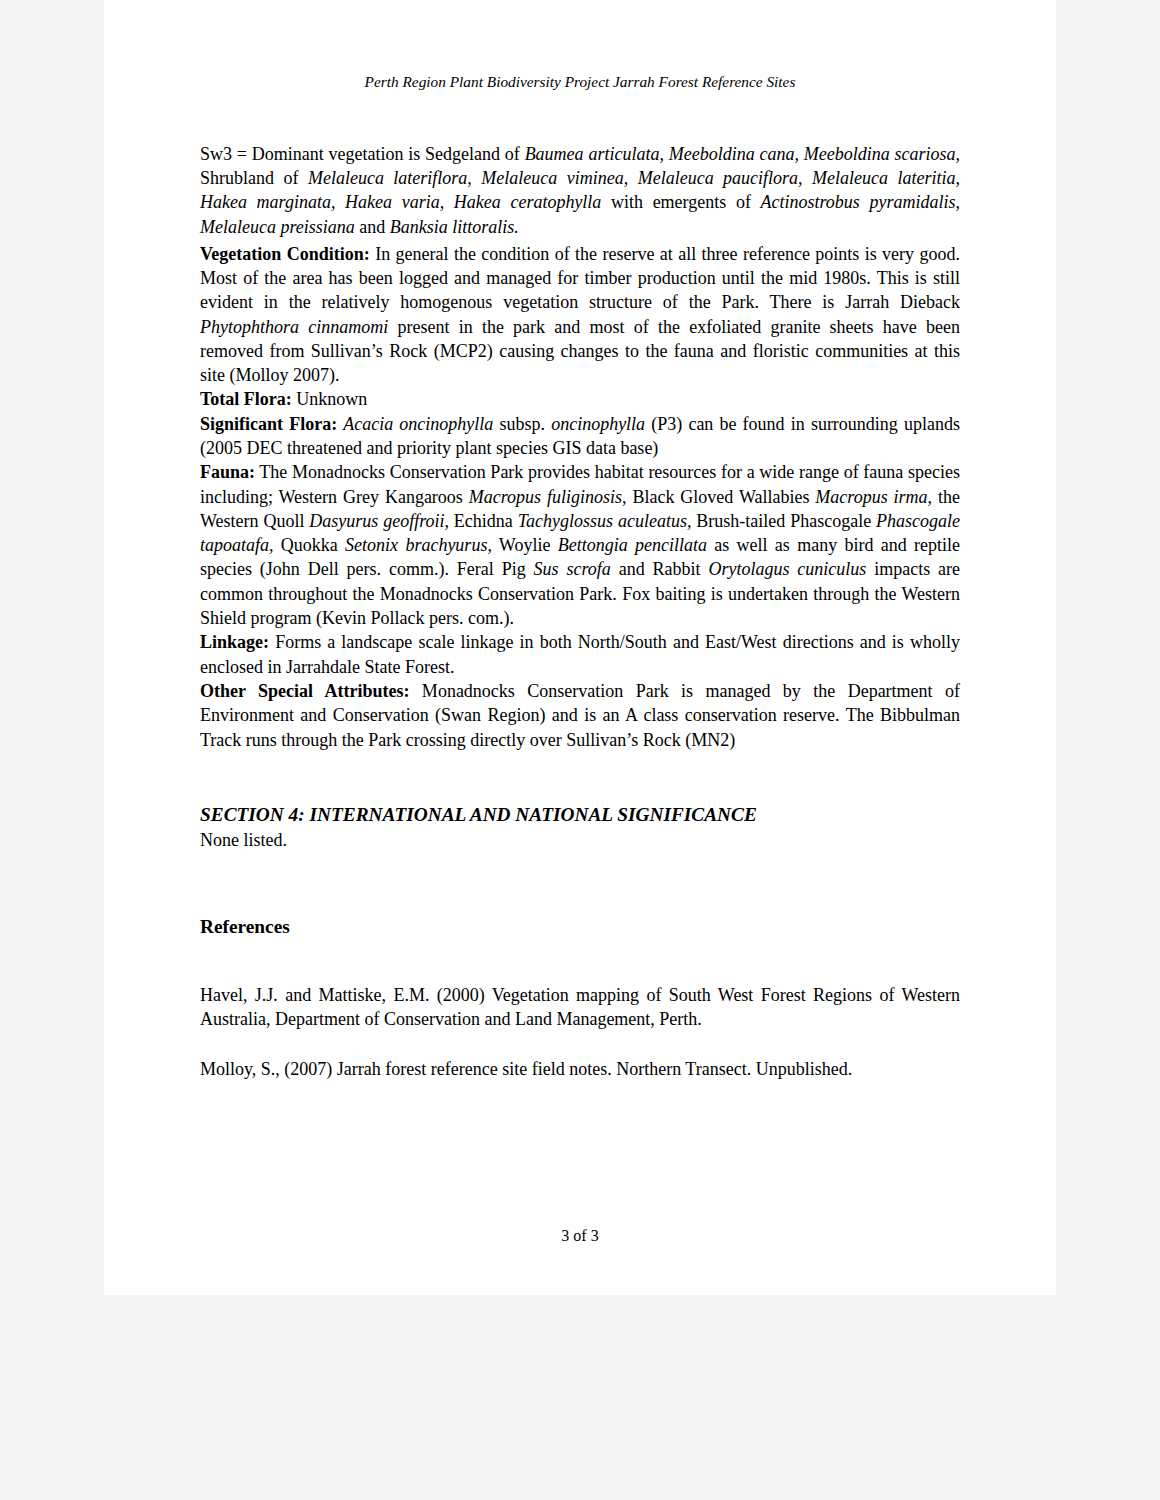Perth Region Plant Biodiversity Project Jarrah Forest Reference Sites
Sw3 = Dominant vegetation is Sedgeland of Baumea articulata, Meeboldina cana, Meeboldina scariosa, Shrubland of Melaleuca lateriflora, Melaleuca viminea, Melaleuca pauciflora, Melaleuca lateritia, Hakea marginata, Hakea varia, Hakea ceratophylla with emergents of Actinostrobus pyramidalis, Melaleuca preissiana and Banksia littoralis.
Vegetation Condition: In general the condition of the reserve at all three reference points is very good. Most of the area has been logged and managed for timber production until the mid 1980s. This is still evident in the relatively homogenous vegetation structure of the Park. There is Jarrah Dieback Phytophthora cinnamomi present in the park and most of the exfoliated granite sheets have been removed from Sullivan’s Rock (MCP2) causing changes to the fauna and floristic communities at this site (Molloy 2007).
Total Flora: Unknown
Significant Flora: Acacia oncinophylla subsp. oncinophylla (P3) can be found in surrounding uplands (2005 DEC threatened and priority plant species GIS data base)
Fauna: The Monadnocks Conservation Park provides habitat resources for a wide range of fauna species including; Western Grey Kangaroos Macropus fuliginosis, Black Gloved Wallabies Macropus irma, the Western Quoll Dasyurus geoffroii, Echidna Tachyglossus aculeatus, Brush-tailed Phascogale Phascogale tapoatafa, Quokka Setonix brachyurus, Woylie Bettongia pencillata as well as many bird and reptile species (John Dell pers. comm.). Feral Pig Sus scrofa and Rabbit Orytolagus cuniculus impacts are common throughout the Monadnocks Conservation Park. Fox baiting is undertaken through the Western Shield program (Kevin Pollack pers. com.).
Linkage: Forms a landscape scale linkage in both North/South and East/West directions and is wholly enclosed in Jarrahdale State Forest.
Other Special Attributes: Monadnocks Conservation Park is managed by the Department of Environment and Conservation (Swan Region) and is an A class conservation reserve. The Bibbulman Track runs through the Park crossing directly over Sullivan’s Rock (MN2)
SECTION 4: INTERNATIONAL AND NATIONAL SIGNIFICANCE
None listed.
References
Havel, J.J. and Mattiske, E.M. (2000) Vegetation mapping of South West Forest Regions of Western Australia, Department of Conservation and Land Management, Perth.
Molloy, S., (2007) Jarrah forest reference site field notes. Northern Transect. Unpublished.
3 of 3